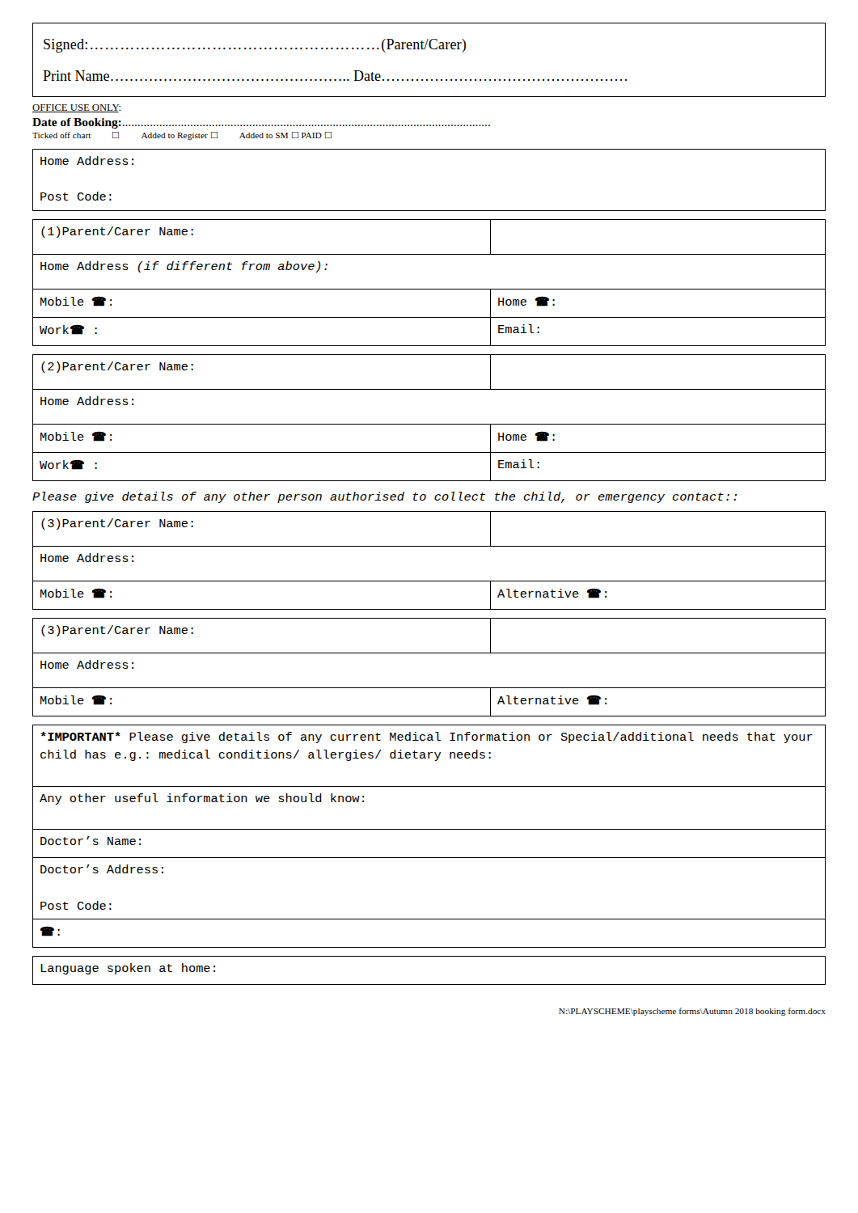Signed:…………………………………………………(Parent/Carer)
Print Name………………………………………….. Date……………………………………………
OFFICE USE ONLY:
Date of Booking:.......................................................................................................................
Ticked off chart ☐ Added to Register ☐ Added to SM ☐ PAID ☐
| Home Address: Post Code: |
| (1)Parent/Carer Name: | |
| Home Address (if different from above): |
| Mobile ☎ : | Home ☎ : |
| Work ☎ : | Email: |
| (2)Parent/Carer Name: | |
| Home Address: |
| Mobile ☎ : | Home ☎ : |
| Work ☎ : | Email: |
Please give details of any other person authorised to collect the child, or emergency contact::
| (3)Parent/Carer Name: | |
| Home Address: |
| Mobile ☎ : | Alternative ☎ : |
| (3)Parent/Carer Name: | |
| Home Address: |
| Mobile ☎ : | Alternative ☎ : |
| *IMPORTANT* Please give details of any current Medical Information or Special/additional needs that your child has e.g.: medical conditions/ allergies/ dietary needs: |
| Any other useful information we should know: |
| Doctor’s Name: |
| Doctor’s Address: Post Code: |
| ☎ : |
| Language spoken at home: |
N:\PLAYSCHEME\playscheme forms\Autumn 2018 booking form.docx